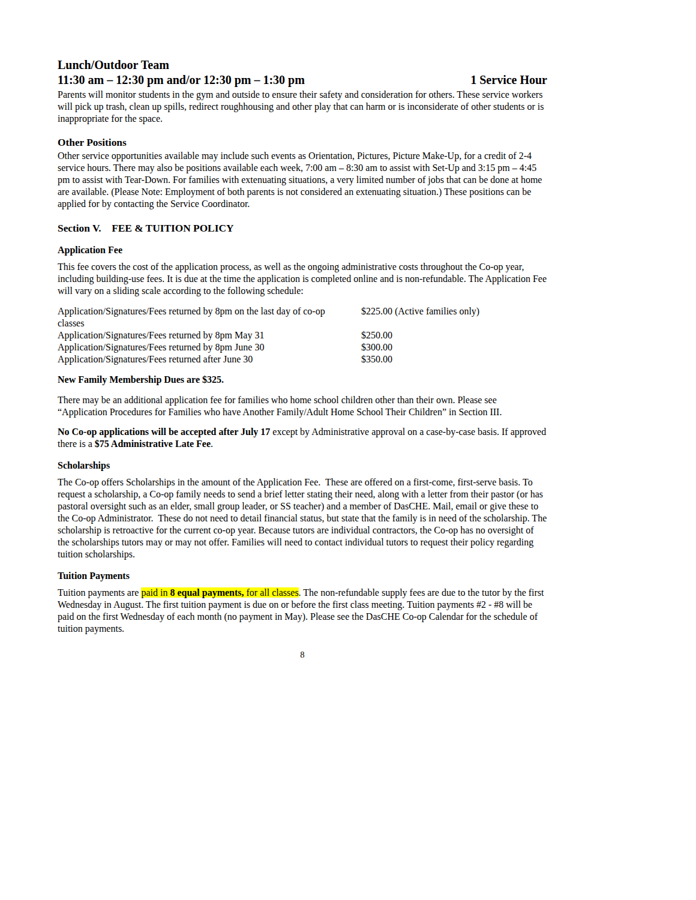Lunch/Outdoor Team
11:30 am – 12:30 pm and/or 12:30 pm – 1:30 pm 1 Service Hour
Parents will monitor students in the gym and outside to ensure their safety and consideration for others. These service workers will pick up trash, clean up spills, redirect roughhousing and other play that can harm or is inconsiderate of other students or is inappropriate for the space.
Other Positions
Other service opportunities available may include such events as Orientation, Pictures, Picture Make-Up, for a credit of 2-4 service hours. There may also be positions available each week, 7:00 am – 8:30 am to assist with Set-Up and 3:15 pm – 4:45 pm to assist with Tear-Down. For families with extenuating situations, a very limited number of jobs that can be done at home are available. (Please Note: Employment of both parents is not considered an extenuating situation.) These positions can be applied for by contacting the Service Coordinator.
Section V. FEE & TUITION POLICY
Application Fee
This fee covers the cost of the application process, as well as the ongoing administrative costs throughout the Co-op year, including building-use fees. It is due at the time the application is completed online and is non-refundable. The Application Fee will vary on a sliding scale according to the following schedule:
| Application/Signatures/Fees returned by 8pm on the last day of co-op classes | $225.00 (Active families only) |
| Application/Signatures/Fees returned by 8pm May 31 | $250.00 |
| Application/Signatures/Fees returned by 8pm June 30 | $300.00 |
| Application/Signatures/Fees returned after June 30 | $350.00 |
New Family Membership Dues are $325.
There may be an additional application fee for families who home school children other than their own. Please see “Application Procedures for Families who have Another Family/Adult Home School Their Children” in Section III.
No Co-op applications will be accepted after July 17 except by Administrative approval on a case-by-case basis. If approved there is a $75 Administrative Late Fee.
Scholarships
The Co-op offers Scholarships in the amount of the Application Fee. These are offered on a first-come, first-serve basis. To request a scholarship, a Co-op family needs to send a brief letter stating their need, along with a letter from their pastor (or has pastoral oversight such as an elder, small group leader, or SS teacher) and a member of DasCHE. Mail, email or give these to the Co-op Administrator. These do not need to detail financial status, but state that the family is in need of the scholarship. The scholarship is retroactive for the current co-op year. Because tutors are individual contractors, the Co-op has no oversight of the scholarships tutors may or may not offer. Families will need to contact individual tutors to request their policy regarding tuition scholarships.
Tuition Payments
Tuition payments are paid in 8 equal payments, for all classes. The non-refundable supply fees are due to the tutor by the first Wednesday in August. The first tuition payment is due on or before the first class meeting. Tuition payments #2 - #8 will be paid on the first Wednesday of each month (no payment in May). Please see the DasCHE Co-op Calendar for the schedule of tuition payments.
8